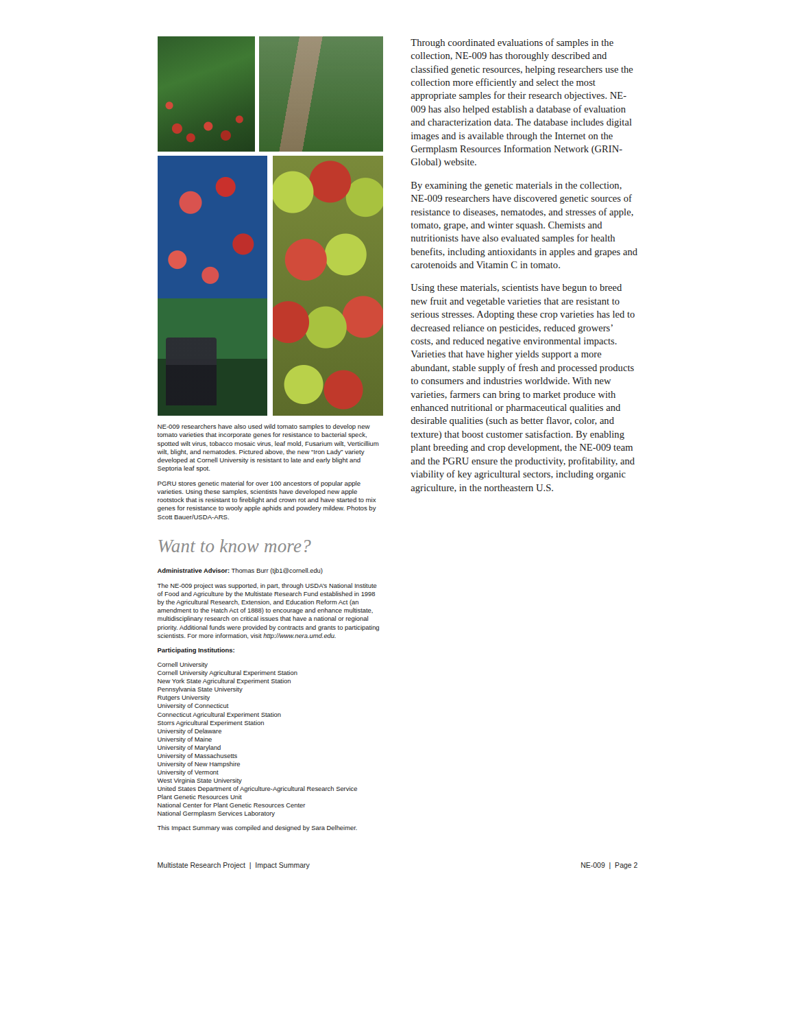NE-009 researchers have also used wild tomato samples to develop new tomato varieties that incorporate genes for resistance to bacterial speck, spotted wilt virus, tobacco mosaic virus, leaf mold, Fusarium wilt, Verticillium wilt, blight, and nematodes. Pictured above, the new “Iron Lady” variety developed at Cornell University is resistant to late and early blight and Septoria leaf spot.
PGRU stores genetic material for over 100 ancestors of popular apple varieties. Using these samples, scientists have developed new apple rootstock that is resistant to fireblight and crown rot and have started to mix genes for resistance to wooly apple aphids and powdery mildew. Photos by Scott Bauer/USDA-ARS.
Want to know more?
Administrative Advisor: Thomas Burr (tjb1@cornell.edu)
The NE-009 project was supported, in part, through USDA’s National Institute of Food and Agriculture by the Multistate Research Fund established in 1998 by the Agricultural Research, Extension, and Education Reform Act (an amendment to the Hatch Act of 1888) to encourage and enhance multistate, multidisciplinary research on critical issues that have a national or regional priority. Additional funds were provided by contracts and grants to participating scientists. For more information, visit http://www.nera.umd.edu.
Participating Institutions:
Cornell University
Cornell University Agricultural Experiment Station
New York State Agricultural Experiment Station
Pennsylvania State University
Rutgers University
University of Connecticut
Connecticut Agricultural Experiment Station
Storrs Agricultural Experiment Station
University of Delaware
University of Maine
University of Maryland
University of Massachusetts
University of New Hampshire
University of Vermont
West Virginia State University
United States Department of Agriculture-Agricultural Research Service
Plant Genetic Resources Unit
National Center for Plant Genetic Resources Center
National Germplasm Services Laboratory
This Impact Summary was compiled and designed by Sara Delheimer.
Through coordinated evaluations of samples in the collection, NE-009 has thoroughly described and classified genetic resources, helping researchers use the collection more efficiently and select the most appropriate samples for their research objectives. NE-009 has also helped establish a database of evaluation and characterization data. The database includes digital images and is available through the Internet on the Germplasm Resources Information Network (GRIN-Global) website.
By examining the genetic materials in the collection, NE-009 researchers have discovered genetic sources of resistance to diseases, nematodes, and stresses of apple, tomato, grape, and winter squash. Chemists and nutritionists have also evaluated samples for health benefits, including antioxidants in apples and grapes and carotenoids and Vitamin C in tomato.
Using these materials, scientists have begun to breed new fruit and vegetable varieties that are resistant to serious stresses. Adopting these crop varieties has led to decreased reliance on pesticides, reduced growers’ costs, and reduced negative environmental impacts. Varieties that have higher yields support a more abundant, stable supply of fresh and processed products to consumers and industries worldwide. With new varieties, farmers can bring to market produce with enhanced nutritional or pharmaceutical qualities and desirable qualities (such as better flavor, color, and texture) that boost customer satisfaction. By enabling plant breeding and crop development, the NE-009 team and the PGRU ensure the productivity, profitability, and viability of key agricultural sectors, including organic agriculture, in the northeastern U.S.
Multistate Research Project | Impact Summary
NE-009 | Page 2